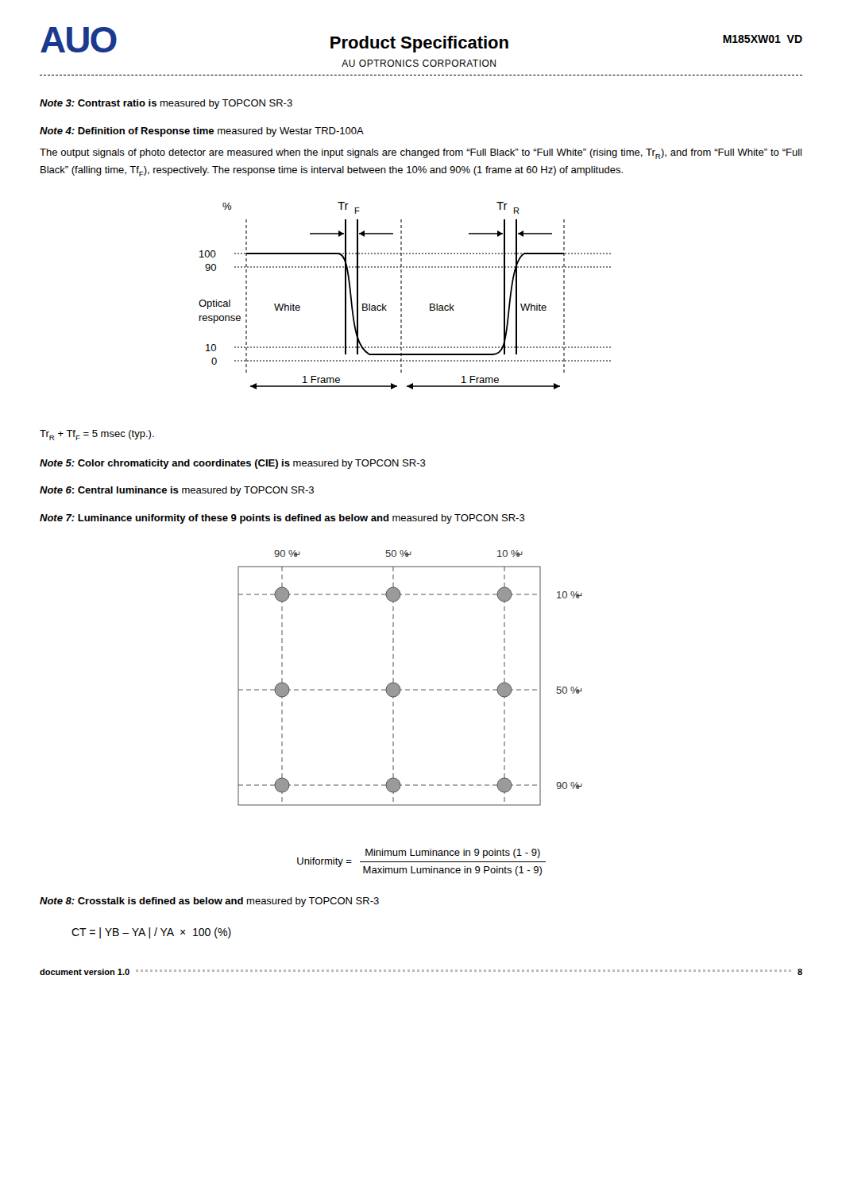AUO
Product Specification
AU OPTRONICS CORPORATION
M185XW01 VD
Note 3: Contrast ratio is measured by TOPCON SR-3
Note 4: Definition of Response time measured by Westar TRD-100A
The output signals of photo detector are measured when the input signals are changed from “Full Black” to “Full White” (rising time, TrR), and from “Full White” to “Full Black” (falling time, TfF), respectively. The response time is interval between the 10% and 90% (1 frame at 60 Hz) of amplitudes.
% Tr F Tr R 100 90 10 0 Optical response White Black Black White 1 Frame 1 Frame
TrR + TfF = 5 msec (typ.).
Note 5: Color chromaticity and coordinates (CIE) is measured by TOPCON SR-3
Note 6: Central luminance is measured by TOPCON SR-3
Note 7: Luminance uniformity of these 9 points is defined as below and measured by TOPCON SR-3
90 % ↵ 50 % ↵ 10 % ↵ 10 % ↵ 50 % ↵ 90 % ↵
Uniformity = Minimum Luminance in 9 points (1 - 9) Maximum Luminance in 9 Points (1 - 9)
Note 8: Crosstalk is defined as below and measured by TOPCON SR-3
CT = | YB – YA | / YA × 100 (%)
document version 1.0 8